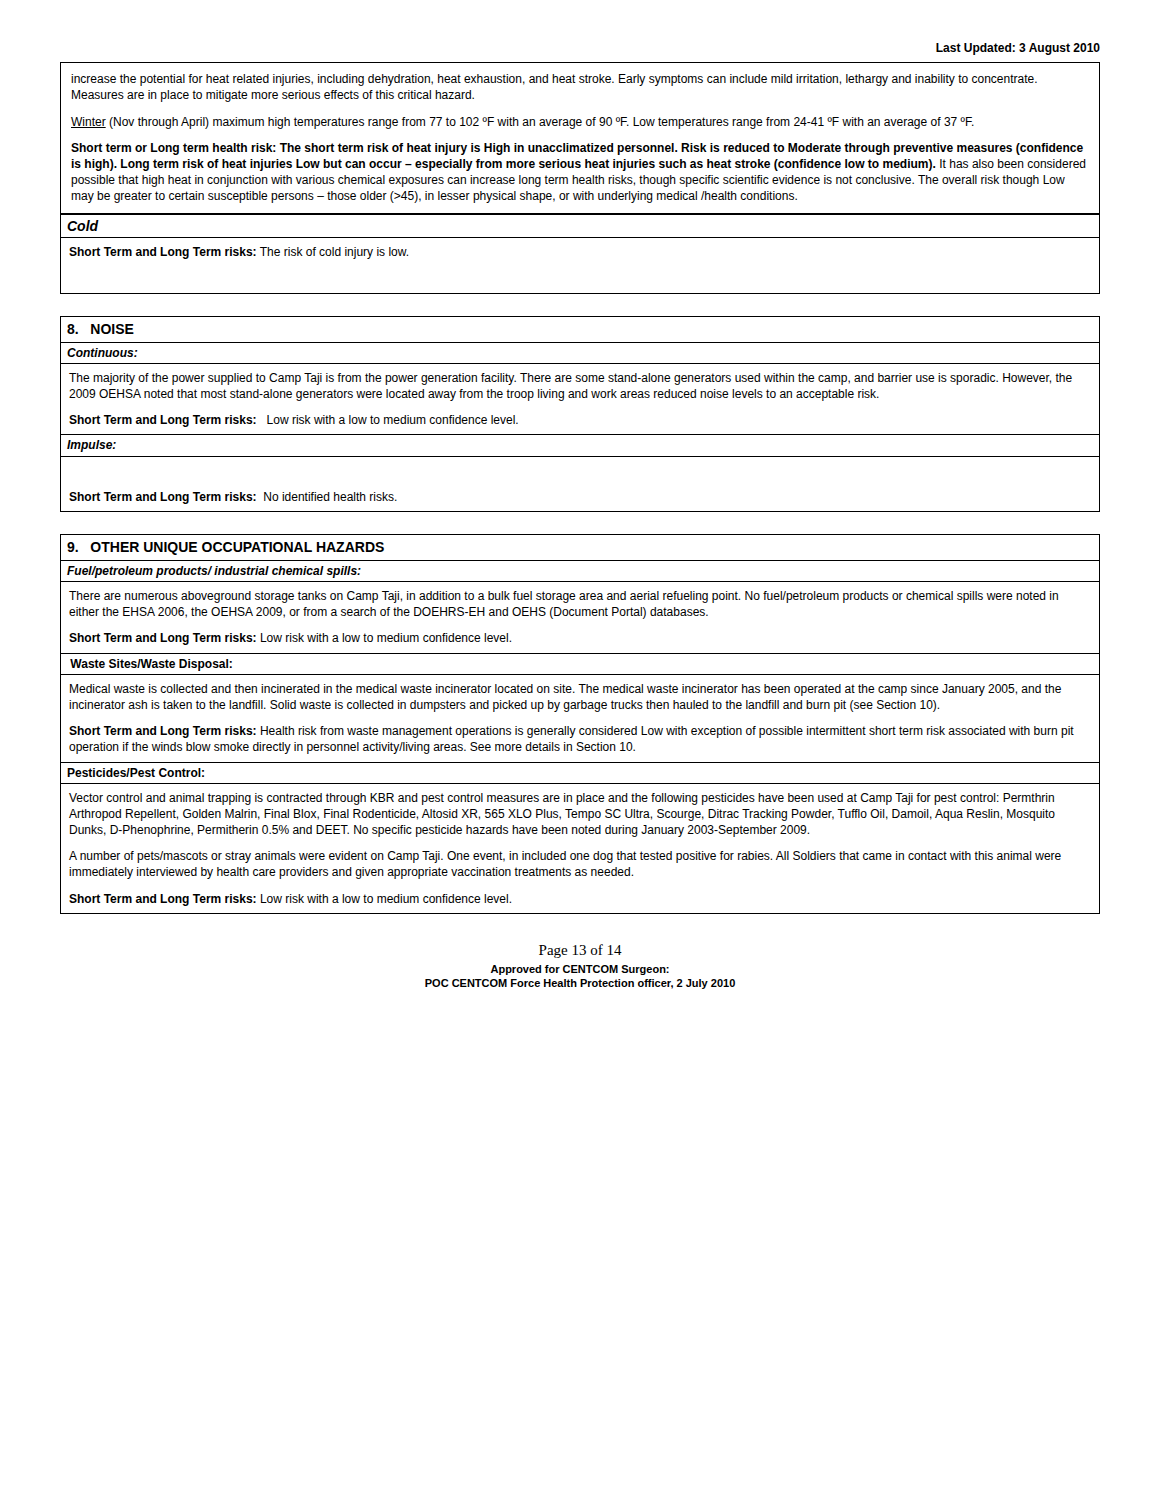Last Updated: 3 August 2010
increase the potential for heat related injuries, including dehydration, heat exhaustion, and heat stroke. Early symptoms can include mild irritation, lethargy and inability to concentrate. Measures are in place to mitigate more serious effects of this critical hazard.
Winter (Nov through April) maximum high temperatures range from 77 to 102 ºF with an average of 90 ºF. Low temperatures range from 24-41 ºF with an average of 37 ºF.
Short term or Long term health risk: The short term risk of heat injury is High in unacclimatized personnel. Risk is reduced to Moderate through preventive measures (confidence is high). Long term risk of heat injuries Low but can occur – especially from more serious heat injuries such as heat stroke (confidence low to medium). It has also been considered possible that high heat in conjunction with various chemical exposures can increase long term health risks, though specific scientific evidence is not conclusive. The overall risk though Low may be greater to certain susceptible persons – those older (>45), in lesser physical shape, or with underlying medical /health conditions.
Cold
Short Term and Long Term risks: The risk of cold injury is low.
8. NOISE
Continuous:
The majority of the power supplied to Camp Taji is from the power generation facility. There are some stand-alone generators used within the camp, and barrier use is sporadic. However, the 2009 OEHSA noted that most stand-alone generators were located away from the troop living and work areas reduced noise levels to an acceptable risk.
Short Term and Long Term risks: Low risk with a low to medium confidence level.
Impulse:
Short Term and Long Term risks: No identified health risks.
9. OTHER UNIQUE OCCUPATIONAL HAZARDS
Fuel/petroleum products/ industrial chemical spills:
There are numerous aboveground storage tanks on Camp Taji, in addition to a bulk fuel storage area and aerial refueling point. No fuel/petroleum products or chemical spills were noted in either the EHSA 2006, the OEHSA 2009, or from a search of the DOEHRS-EH and OEHS (Document Portal) databases.
Short Term and Long Term risks: Low risk with a low to medium confidence level.
Waste Sites/Waste Disposal:
Medical waste is collected and then incinerated in the medical waste incinerator located on site. The medical waste incinerator has been operated at the camp since January 2005, and the incinerator ash is taken to the landfill. Solid waste is collected in dumpsters and picked up by garbage trucks then hauled to the landfill and burn pit (see Section 10).
Short Term and Long Term risks: Health risk from waste management operations is generally considered Low with exception of possible intermittent short term risk associated with burn pit operation if the winds blow smoke directly in personnel activity/living areas. See more details in Section 10.
Pesticides/Pest Control:
Vector control and animal trapping is contracted through KBR and pest control measures are in place and the following pesticides have been used at Camp Taji for pest control: Permthrin Arthropod Repellent, Golden Malrin, Final Blox, Final Rodenticide, Altosid XR, 565 XLO Plus, Tempo SC Ultra, Scourge, Ditrac Tracking Powder, Tufflo Oil, Damoil, Aqua Reslin, Mosquito Dunks, D-Phenophrine, Permitherin 0.5% and DEET. No specific pesticide hazards have been noted during January 2003-September 2009.
A number of pets/mascots or stray animals were evident on Camp Taji. One event, in included one dog that tested positive for rabies. All Soldiers that came in contact with this animal were immediately interviewed by health care providers and given appropriate vaccination treatments as needed.
Short Term and Long Term risks: Low risk with a low to medium confidence level.
Page 13 of 14
Approved for CENTCOM Surgeon:
POC CENTCOM Force Health Protection officer, 2 July 2010